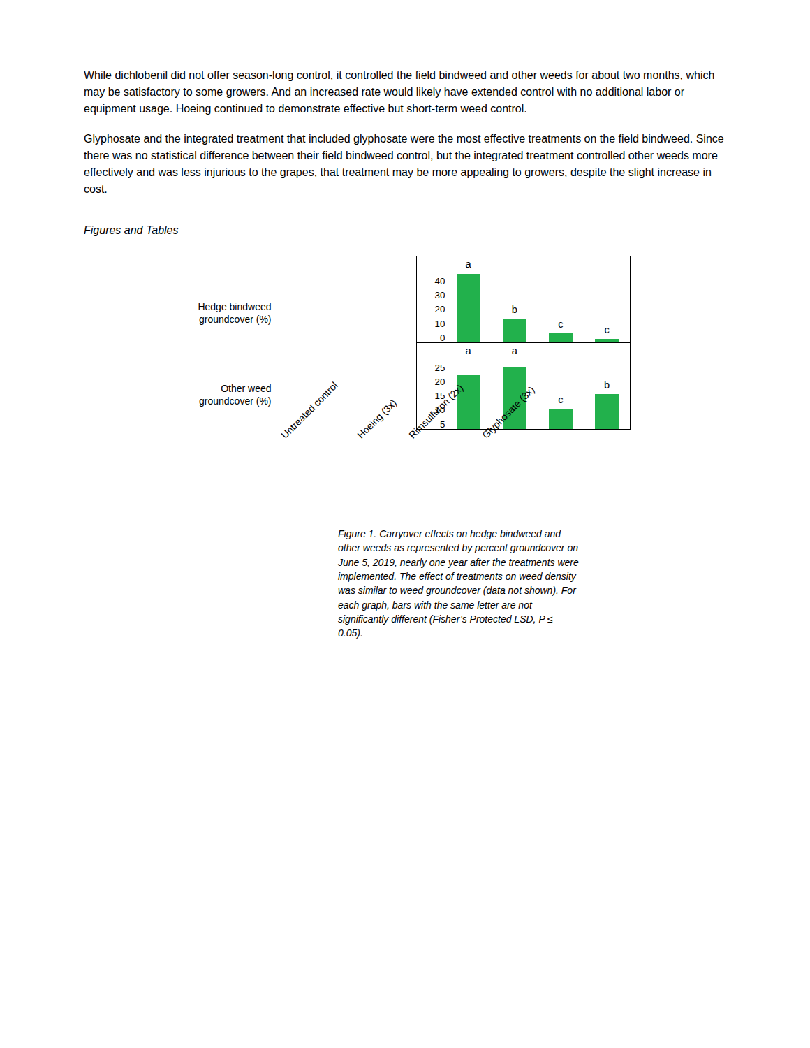While dichlobenil did not offer season-long control, it controlled the field bindweed and other weeds for about two months, which may be satisfactory to some growers. And an increased rate would likely have extended control with no additional labor or equipment usage. Hoeing continued to demonstrate effective but short-term weed control.
Glyphosate and the integrated treatment that included glyphosate were the most effective treatments on the field bindweed. Since there was no statistical difference between their field bindweed control, but the integrated treatment controlled other weeds more effectively and was less injurious to the grapes, that treatment may be more appealing to growers, despite the slight increase in cost.
Figures and Tables
| / Hedge bindweed groundcover (%) / / Other weed groundcover (%) / | / / a / / / / / 40 / / b / c / c / / 30 / / 20 / / 10 / / 0 / / / a / a / / / / 25 / / / c / b / / 20 / / 15 / / 10 / / 5 / / / Untreated control / Hoeing (3x) / Rimsulfuron (2x) / Glyphosate (3x) / |
Figure 1. Carryover effects on hedge bindweed and other weeds as represented by percent groundcover on June 5, 2019, nearly one year after the treatments were implemented. The effect of treatments on weed density was similar to weed groundcover (data not shown). For each graph, bars with the same letter are not significantly different (Fisher’s Protected LSD, P ≤ 0.05).